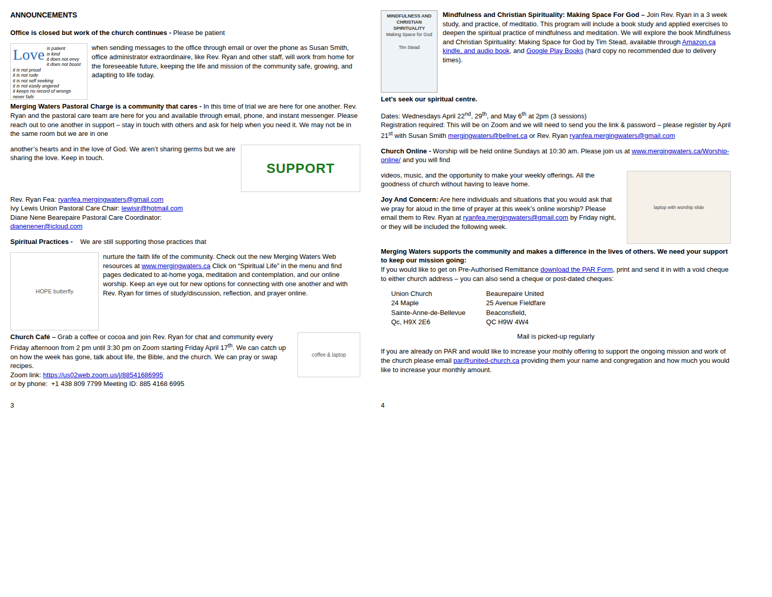ANNOUNCEMENTS
Office is closed but work of the church continues - Please be patient
Love is patient
is kind
it does not envy
it does not boast
it is not proud
it is not rude
it is not self seeking
it is not easily angered
it keeps no record of wrongs
never fails
when sending messages to the office through email or over the phone as Susan Smith, office administrator extraordinaire, like Rev. Ryan and other staff, will work from home for the foreseeable future, keeping the life and mission of the community safe, growing, and adapting to life today.
Merging Waters Pastoral Charge is a community that cares - In this time of trial we are here for one another. Rev. Ryan and the pastoral care team are here for you and available through email, phone, and instant messenger. Please reach out to one another in support – stay in touch with others and ask for help when you need it. We may not be in the same room but we are in one
SUPPORT
another’s hearts and in the love of God. We aren’t sharing germs but we are sharing the love. Keep in touch.
Rev. Ryan Fea: ryanfea.mergingwaters@gmail.com
Ivy Lewis Union Pastoral Care Chair: lewisir@hotmail.com
Diane Nene Bearepaire Pastoral Care Coordinator:
dianenener@icloud.com
Spiritual Practices - We are still supporting those practices that
HOPE butterfly
nurture the faith life of the community. Check out the new Merging Waters Web resources at www.mergingwaters.ca Click on “Spiritual Life” in the menu and find pages dedicated to at-home yoga, meditation and contemplation, and our online worship. Keep an eye out for new options for connecting with one another and with Rev. Ryan for times of study/discussion, reflection, and prayer online.
coffee & laptop
Church Café – Grab a coffee or cocoa and join Rev. Ryan for chat and community every Friday afternoon from 2 pm until 3:30 pm on Zoom starting Friday April 17th. We can catch up on how the week has gone, talk about life, the Bible, and the church. We can pray or swap recipes.
Zoom link: https://us02web.zoom.us/j/88541686995
or by phone: +1 438 809 7799 Meeting ID: 885 4168 6995
3
MINDFULNESS AND CHRISTIAN SPIRITUALITY
Making Space for God
Tim Stead
Mindfulness and Christian Spirituality: Making Space For God – Join Rev. Ryan in a 3 week study, and practice, of meditatio. This program will include a book study and applied exercises to deepen the spiritual practice of mindfulness and meditation. We will explore the book Mindfulness and Christian Spirituality: Making Space for God by Tim Stead, available through Amazon.ca kindle, and audio book, and Google Play Books (hard copy no recommended due to delivery times).
Let’s seek our spiritual centre.
Dates: Wednesdays April 22nd, 29th, and May 6th at 2pm (3 sessions)
Registration required: This will be on Zoom and we will need to send you the link & password – please register by April 21st with Susan Smith mergingwaters@bellnet.ca or Rev. Ryan ryanfea.mergingwaters@gmail.com
Church Online - Worship will be held online Sundays at 10:30 am. Please join us at www.mergingwaters.ca/Worship-online/ and you will find
laptop with worship slide
videos, music, and the opportunity to make your weekly offerings. All the goodness of church without having to leave home.
Joy And Concern: Are here individuals and situations that you would ask that we pray for aloud in the time of prayer at this week’s online worship? Please email them to Rev. Ryan at ryanfea.mergingwaters@gmail.com by Friday night, or they will be included the following week.
Merging Waters supports the community and makes a difference in the lives of others. We need your support to keep our mission going:
If you would like to get on Pre-Authorised Remittance download the PAR Form, print and send it in with a void cheque to either church address – you can also send a cheque or post-dated cheques:
Union Church
24 Maple
Sainte-Anne-de-Bellevue
Qc, H9X 2E6
Beaurepaire United
25 Avenue Fieldfare
Beaconsfield,
QC H9W 4W4
Mail is picked-up regularly
If you are already on PAR and would like to increase your mothly offering to support the ongoing mission and work of the church please email par@united-church.ca providing them your name and congregation and how much you would like to increase your monthly amount.
4